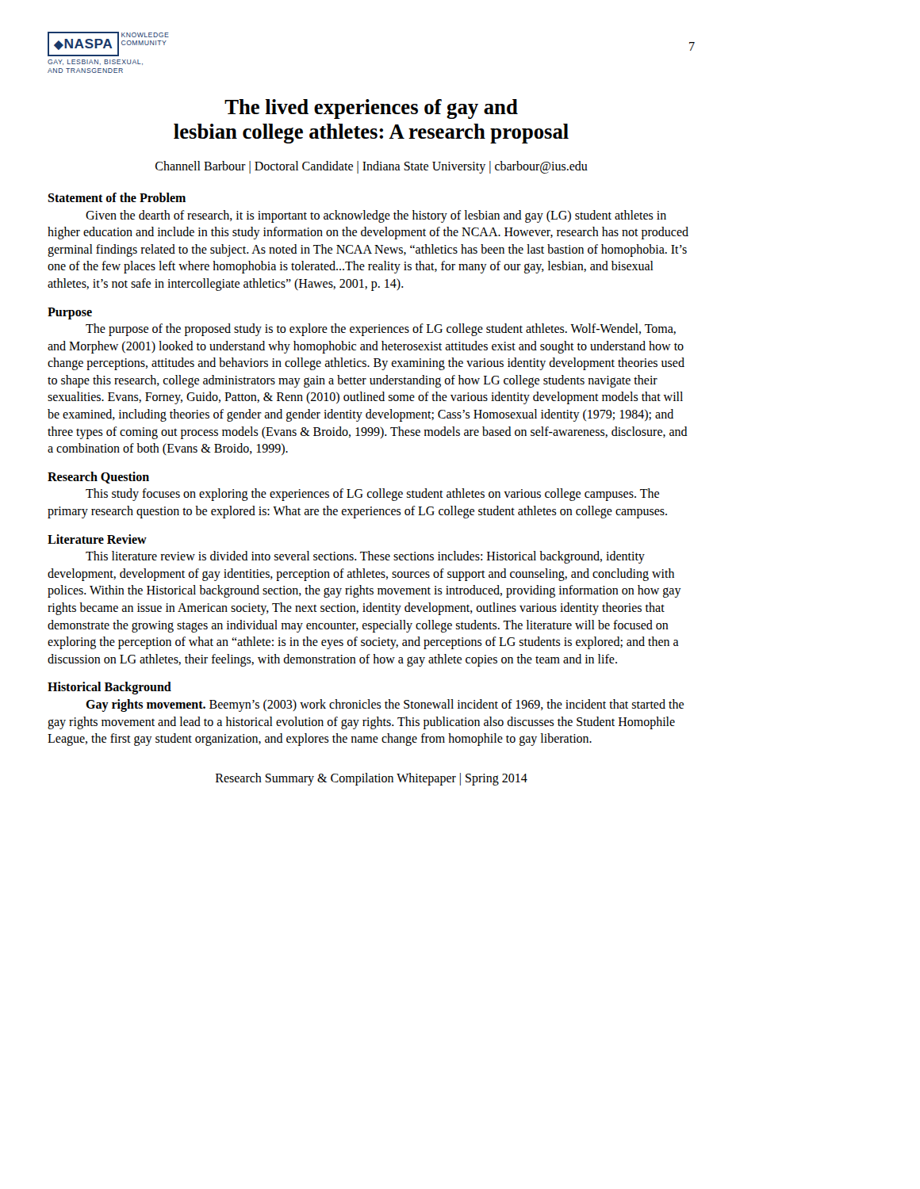◆NASPA KNOWLEDGE
COMMUNITY
GAY, LESBIAN, BISEXUAL,
AND TRANSGENDER
7
The lived experiences of gay and
lesbian college athletes: A research proposal
Channell Barbour | Doctoral Candidate | Indiana State University | cbarbour@ius.edu
Statement of the Problem
Given the dearth of research, it is important to acknowledge the history of lesbian and gay (LG) student athletes in higher education and include in this study information on the development of the NCAA. However, research has not produced germinal findings related to the subject. As noted in The NCAA News, “athletics has been the last bastion of homophobia. It’s one of the few places left where homophobia is tolerated...The reality is that, for many of our gay, lesbian, and bisexual athletes, it’s not safe in intercollegiate athletics” (Hawes, 2001, p. 14).
Purpose
The purpose of the proposed study is to explore the experiences of LG college student athletes. Wolf-Wendel, Toma, and Morphew (2001) looked to understand why homophobic and heterosexist attitudes exist and sought to understand how to change perceptions, attitudes and behaviors in college athletics. By examining the various identity development theories used to shape this research, college administrators may gain a better understanding of how LG college students navigate their sexualities. Evans, Forney, Guido, Patton, & Renn (2010) outlined some of the various identity development models that will be examined, including theories of gender and gender identity development; Cass’s Homosexual identity (1979; 1984); and three types of coming out process models (Evans & Broido, 1999). These models are based on self-awareness, disclosure, and a combination of both (Evans & Broido, 1999).
Research Question
This study focuses on exploring the experiences of LG college student athletes on various college campuses. The primary research question to be explored is: What are the experiences of LG college student athletes on college campuses.
Literature Review
This literature review is divided into several sections. These sections includes: Historical background, identity development, development of gay identities, perception of athletes, sources of support and counseling, and concluding with polices. Within the Historical background section, the gay rights movement is introduced, providing information on how gay rights became an issue in American society, The next section, identity development, outlines various identity theories that demonstrate the growing stages an individual may encounter, especially college students. The literature will be focused on exploring the perception of what an “athlete: is in the eyes of society, and perceptions of LG students is explored; and then a discussion on LG athletes, their feelings, with demonstration of how a gay athlete copies on the team and in life.
Historical Background
Gay rights movement. Beemyn’s (2003) work chronicles the Stonewall incident of 1969, the incident that started the gay rights movement and lead to a historical evolution of gay rights. This publication also discusses the Student Homophile League, the first gay student organization, and explores the name change from homophile to gay liberation.
Research Summary & Compilation Whitepaper | Spring 2014